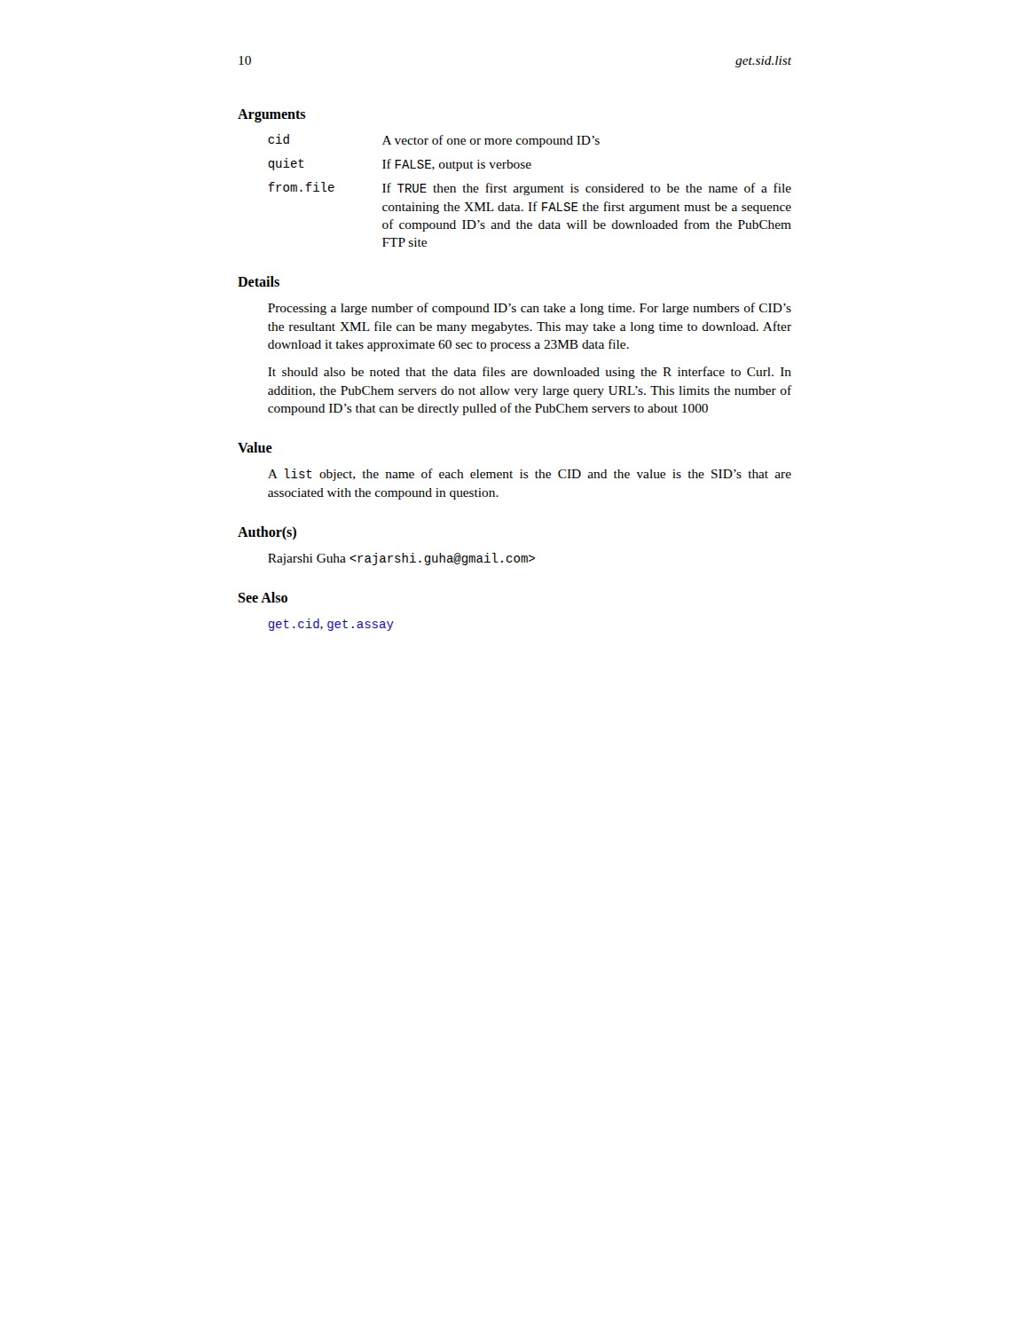10 get.sid.list
Arguments
cid
A vector of one or more compound ID’s
quiet
If FALSE, output is verbose
from.file
If TRUE then the first argument is considered to be the name of a file containing the XML data. If FALSE the first argument must be a sequence of compound ID’s and the data will be downloaded from the PubChem FTP site
Details
Processing a large number of compound ID’s can take a long time. For large numbers of CID’s the resultant XML file can be many megabytes. This may take a long time to download. After download it takes approximate 60 sec to process a 23MB data file.
It should also be noted that the data files are downloaded using the R interface to Curl. In addition, the PubChem servers do not allow very large query URL’s. This limits the number of compound ID’s that can be directly pulled of the PubChem servers to about 1000
Value
A list object, the name of each element is the CID and the value is the SID’s that are associated with the compound in question.
Author(s)
Rajarshi Guha <rajarshi.guha@gmail.com>
See Also
get.cid, get.assay